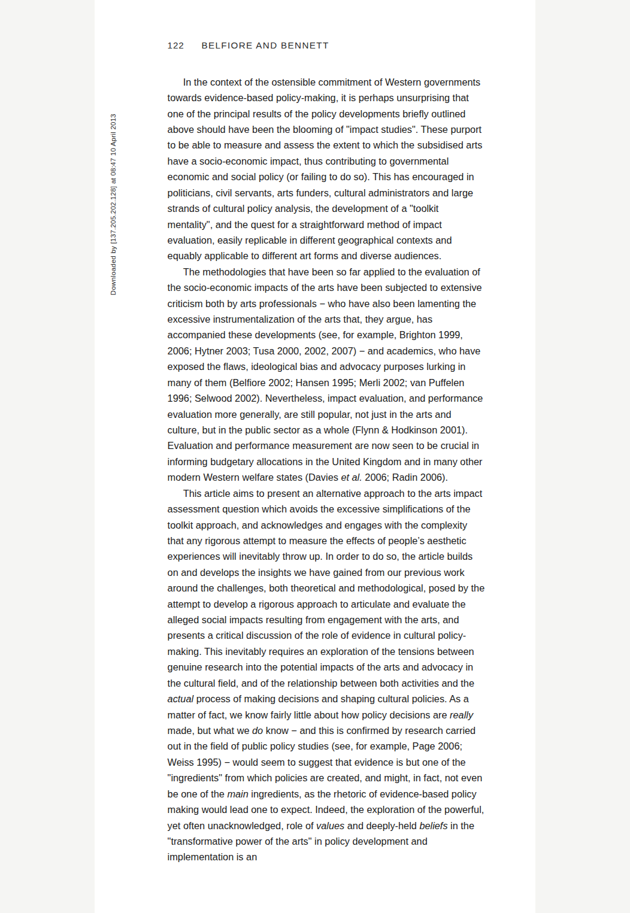Downloaded by [137.205.202.128] at 08:47 10 April 2013
122 BELFIORE AND BENNETT
In the context of the ostensible commitment of Western governments towards evidence-based policy-making, it is perhaps unsurprising that one of the principal results of the policy developments briefly outlined above should have been the blooming of "impact studies". These purport to be able to measure and assess the extent to which the subsidised arts have a socio-economic impact, thus contributing to governmental economic and social policy (or failing to do so). This has encouraged in politicians, civil servants, arts funders, cultural administrators and large strands of cultural policy analysis, the development of a "toolkit mentality", and the quest for a straightforward method of impact evaluation, easily replicable in different geographical contexts and equably applicable to different art forms and diverse audiences.
The methodologies that have been so far applied to the evaluation of the socio-economic impacts of the arts have been subjected to extensive criticism both by arts professionals − who have also been lamenting the excessive instrumentalization of the arts that, they argue, has accompanied these developments (see, for example, Brighton 1999, 2006; Hytner 2003; Tusa 2000, 2002, 2007) − and academics, who have exposed the flaws, ideological bias and advocacy purposes lurking in many of them (Belfiore 2002; Hansen 1995; Merli 2002; van Puffelen 1996; Selwood 2002). Nevertheless, impact evaluation, and performance evaluation more generally, are still popular, not just in the arts and culture, but in the public sector as a whole (Flynn & Hodkinson 2001). Evaluation and performance measurement are now seen to be crucial in informing budgetary allocations in the United Kingdom and in many other modern Western welfare states (Davies et al. 2006; Radin 2006).
This article aims to present an alternative approach to the arts impact assessment question which avoids the excessive simplifications of the toolkit approach, and acknowledges and engages with the complexity that any rigorous attempt to measure the effects of people’s aesthetic experiences will inevitably throw up. In order to do so, the article builds on and develops the insights we have gained from our previous work around the challenges, both theoretical and methodological, posed by the attempt to develop a rigorous approach to articulate and evaluate the alleged social impacts resulting from engagement with the arts, and presents a critical discussion of the role of evidence in cultural policy-making. This inevitably requires an exploration of the tensions between genuine research into the potential impacts of the arts and advocacy in the cultural field, and of the relationship between both activities and the actual process of making decisions and shaping cultural policies. As a matter of fact, we know fairly little about how policy decisions are really made, but what we do know − and this is confirmed by research carried out in the field of public policy studies (see, for example, Page 2006; Weiss 1995) − would seem to suggest that evidence is but one of the "ingredients" from which policies are created, and might, in fact, not even be one of the main ingredients, as the rhetoric of evidence-based policy making would lead one to expect. Indeed, the exploration of the powerful, yet often unacknowledged, role of values and deeply-held beliefs in the "transformative power of the arts" in policy development and implementation is an